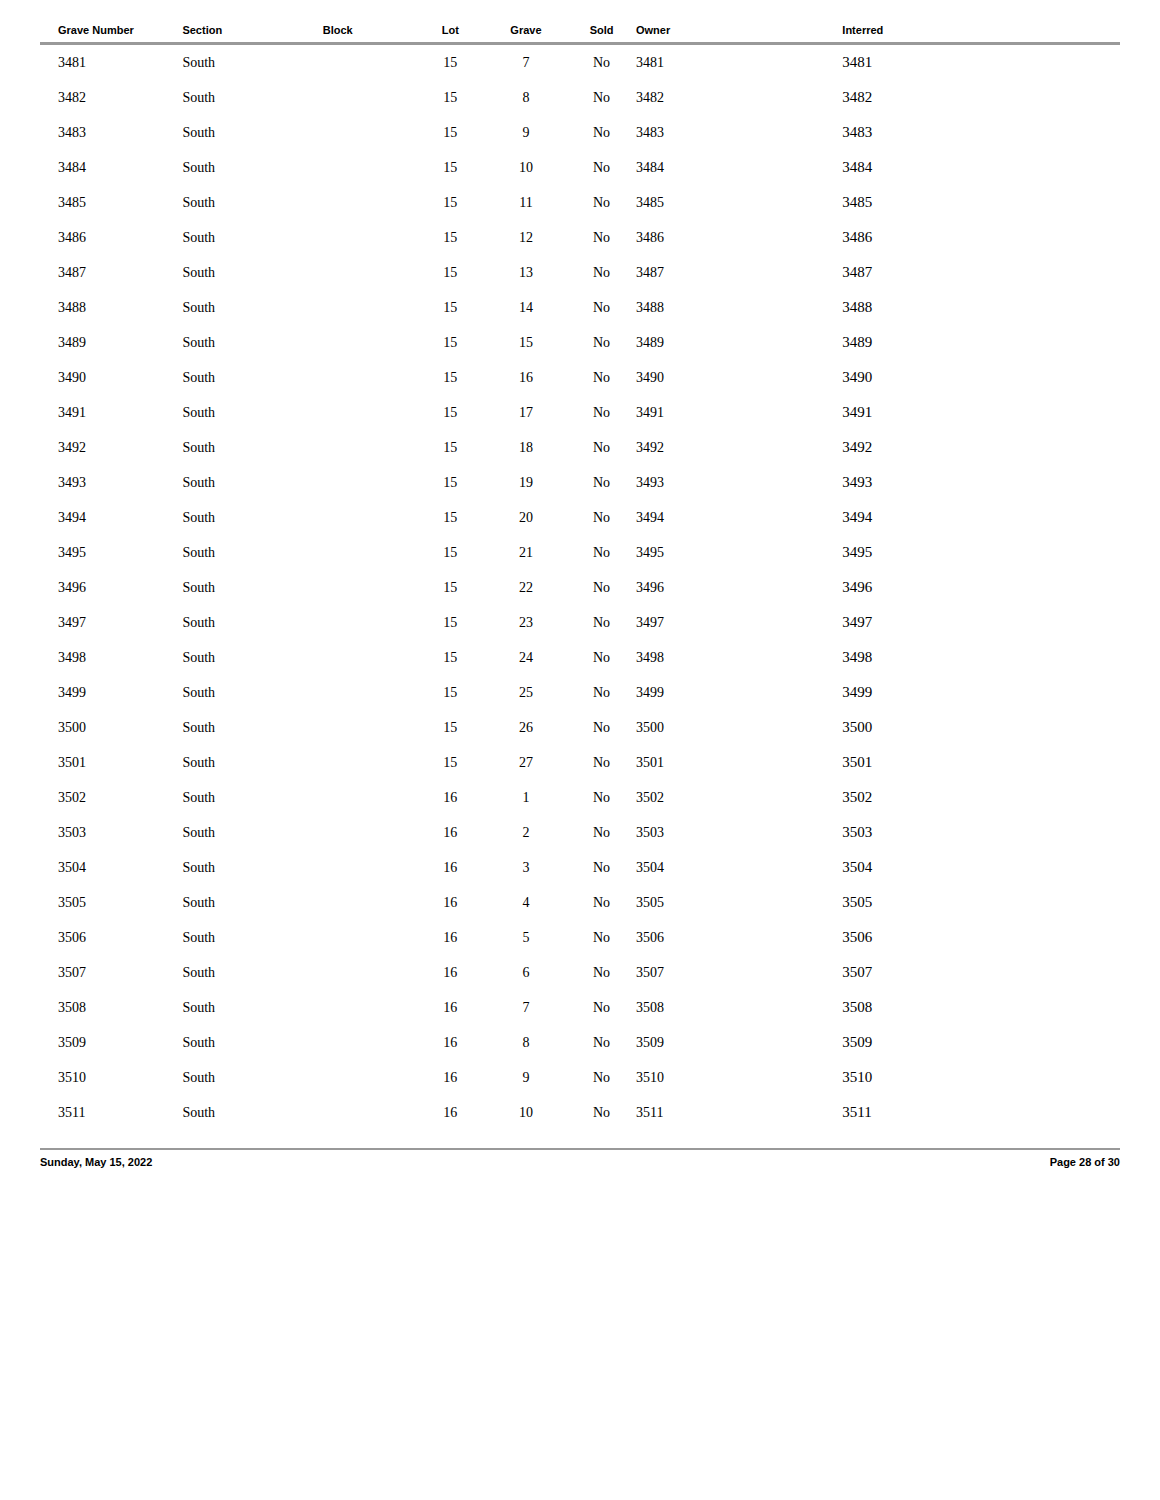| Grave Number | Section | Block | Lot | Grave | Sold | Owner | Interred |
| --- | --- | --- | --- | --- | --- | --- | --- |
| 3481 | South | | 15 | 7 | No | 3481 | 3481 |
| 3482 | South | | 15 | 8 | No | 3482 | 3482 |
| 3483 | South | | 15 | 9 | No | 3483 | 3483 |
| 3484 | South | | 15 | 10 | No | 3484 | 3484 |
| 3485 | South | | 15 | 11 | No | 3485 | 3485 |
| 3486 | South | | 15 | 12 | No | 3486 | 3486 |
| 3487 | South | | 15 | 13 | No | 3487 | 3487 |
| 3488 | South | | 15 | 14 | No | 3488 | 3488 |
| 3489 | South | | 15 | 15 | No | 3489 | 3489 |
| 3490 | South | | 15 | 16 | No | 3490 | 3490 |
| 3491 | South | | 15 | 17 | No | 3491 | 3491 |
| 3492 | South | | 15 | 18 | No | 3492 | 3492 |
| 3493 | South | | 15 | 19 | No | 3493 | 3493 |
| 3494 | South | | 15 | 20 | No | 3494 | 3494 |
| 3495 | South | | 15 | 21 | No | 3495 | 3495 |
| 3496 | South | | 15 | 22 | No | 3496 | 3496 |
| 3497 | South | | 15 | 23 | No | 3497 | 3497 |
| 3498 | South | | 15 | 24 | No | 3498 | 3498 |
| 3499 | South | | 15 | 25 | No | 3499 | 3499 |
| 3500 | South | | 15 | 26 | No | 3500 | 3500 |
| 3501 | South | | 15 | 27 | No | 3501 | 3501 |
| 3502 | South | | 16 | 1 | No | 3502 | 3502 |
| 3503 | South | | 16 | 2 | No | 3503 | 3503 |
| 3504 | South | | 16 | 3 | No | 3504 | 3504 |
| 3505 | South | | 16 | 4 | No | 3505 | 3505 |
| 3506 | South | | 16 | 5 | No | 3506 | 3506 |
| 3507 | South | | 16 | 6 | No | 3507 | 3507 |
| 3508 | South | | 16 | 7 | No | 3508 | 3508 |
| 3509 | South | | 16 | 8 | No | 3509 | 3509 |
| 3510 | South | | 16 | 9 | No | 3510 | 3510 |
| 3511 | South | | 16 | 10 | No | 3511 | 3511 |
Sunday, May 15, 2022 Page 28 of 30